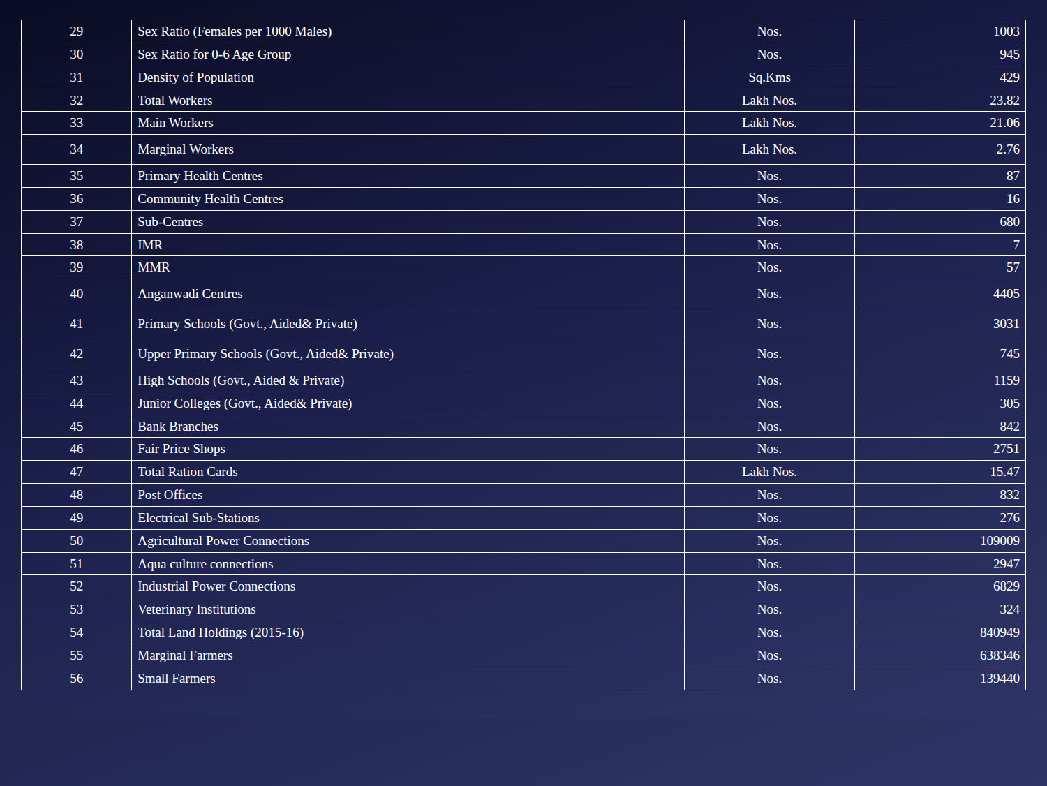| 29 | Sex Ratio (Females per 1000 Males) | Nos. | 1003 |
| 30 | Sex Ratio for 0-6 Age Group | Nos. | 945 |
| 31 | Density of Population | Sq.Kms | 429 |
| 32 | Total Workers | Lakh Nos. | 23.82 |
| 33 | Main Workers | Lakh Nos. | 21.06 |
| 34 | Marginal Workers | Lakh Nos. | 2.76 |
| 35 | Primary Health Centres | Nos. | 87 |
| 36 | Community Health Centres | Nos. | 16 |
| 37 | Sub-Centres | Nos. | 680 |
| 38 | IMR | Nos. | 7 |
| 39 | MMR | Nos. | 57 |
| 40 | Anganwadi Centres | Nos. | 4405 |
| 41 | Primary Schools (Govt., Aided& Private) | Nos. | 3031 |
| 42 | Upper Primary Schools (Govt., Aided& Private) | Nos. | 745 |
| 43 | High Schools (Govt., Aided & Private) | Nos. | 1159 |
| 44 | Junior Colleges (Govt., Aided& Private) | Nos. | 305 |
| 45 | Bank Branches | Nos. | 842 |
| 46 | Fair Price Shops | Nos. | 2751 |
| 47 | Total Ration Cards | Lakh Nos. | 15.47 |
| 48 | Post Offices | Nos. | 832 |
| 49 | Electrical Sub-Stations | Nos. | 276 |
| 50 | Agricultural Power Connections | Nos. | 109009 |
| 51 | Aqua culture connections | Nos. | 2947 |
| 52 | Industrial Power Connections | Nos. | 6829 |
| 53 | Veterinary Institutions | Nos. | 324 |
| 54 | Total Land Holdings (2015-16) | Nos. | 840949 |
| 55 | Marginal Farmers | Nos. | 638346 |
| 56 | Small Farmers | Nos. | 139440 |